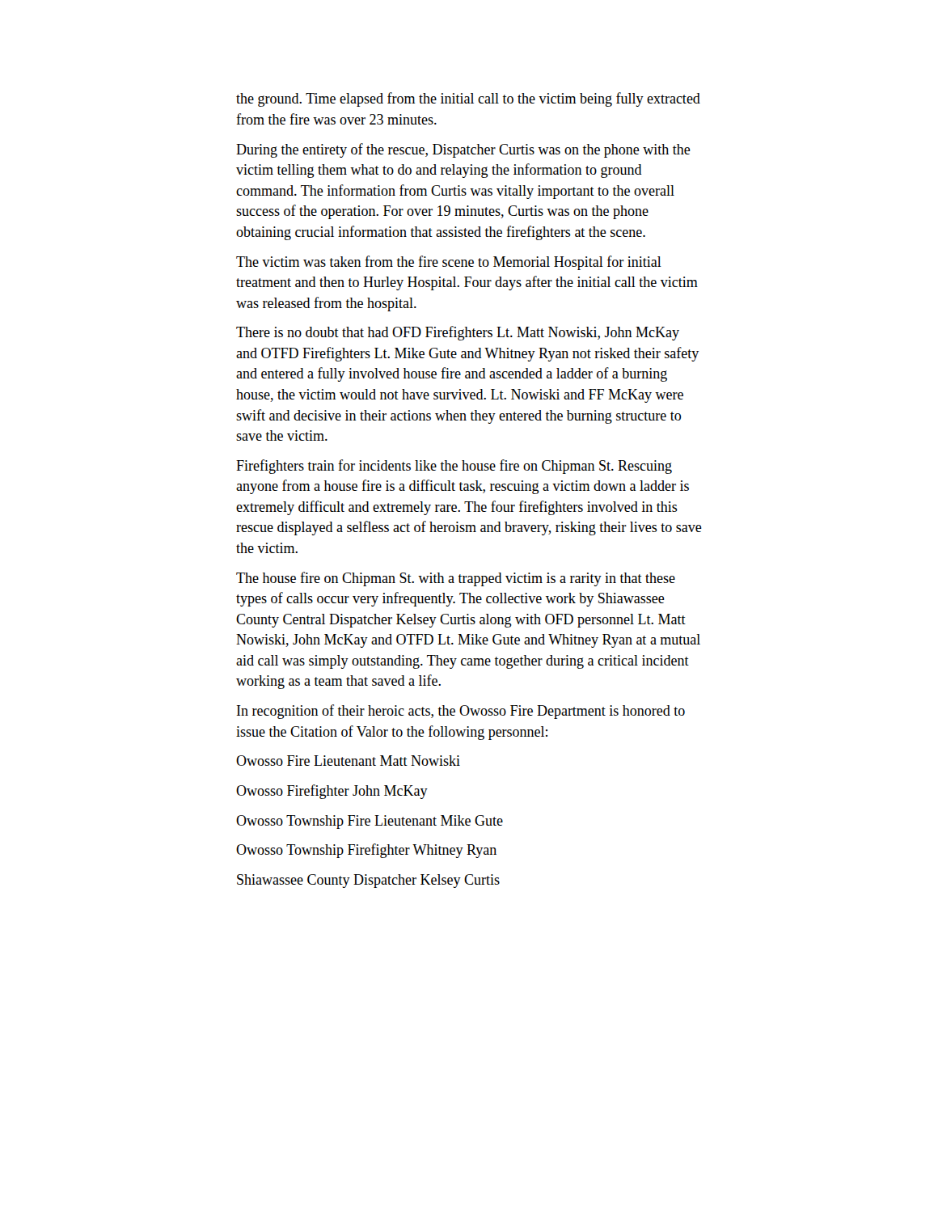the ground. Time elapsed from the initial call to the victim being fully extracted from the fire was over 23 minutes.
During the entirety of the rescue, Dispatcher Curtis was on the phone with the victim telling them what to do and relaying the information to ground command. The information from Curtis was vitally important to the overall success of the operation. For over 19 minutes, Curtis was on the phone obtaining crucial information that assisted the firefighters at the scene.
The victim was taken from the fire scene to Memorial Hospital for initial treatment and then to Hurley Hospital. Four days after the initial call the victim was released from the hospital.
There is no doubt that had OFD Firefighters Lt. Matt Nowiski, John McKay and OTFD Firefighters Lt. Mike Gute and Whitney Ryan not risked their safety and entered a fully involved house fire and ascended a ladder of a burning house, the victim would not have survived. Lt. Nowiski and FF McKay were swift and decisive in their actions when they entered the burning structure to save the victim.
Firefighters train for incidents like the house fire on Chipman St. Rescuing anyone from a house fire is a difficult task, rescuing a victim down a ladder is extremely difficult and extremely rare. The four firefighters involved in this rescue displayed a selfless act of heroism and bravery, risking their lives to save the victim.
The house fire on Chipman St. with a trapped victim is a rarity in that these types of calls occur very infrequently. The collective work by Shiawassee County Central Dispatcher Kelsey Curtis along with OFD personnel Lt. Matt Nowiski, John McKay and OTFD Lt. Mike Gute and Whitney Ryan at a mutual aid call was simply outstanding. They came together during a critical incident working as a team that saved a life.
In recognition of their heroic acts, the Owosso Fire Department is honored to issue the Citation of Valor to the following personnel:
Owosso Fire Lieutenant Matt Nowiski
Owosso Firefighter John McKay
Owosso Township Fire Lieutenant Mike Gute
Owosso Township Firefighter Whitney Ryan
Shiawassee County Dispatcher Kelsey Curtis